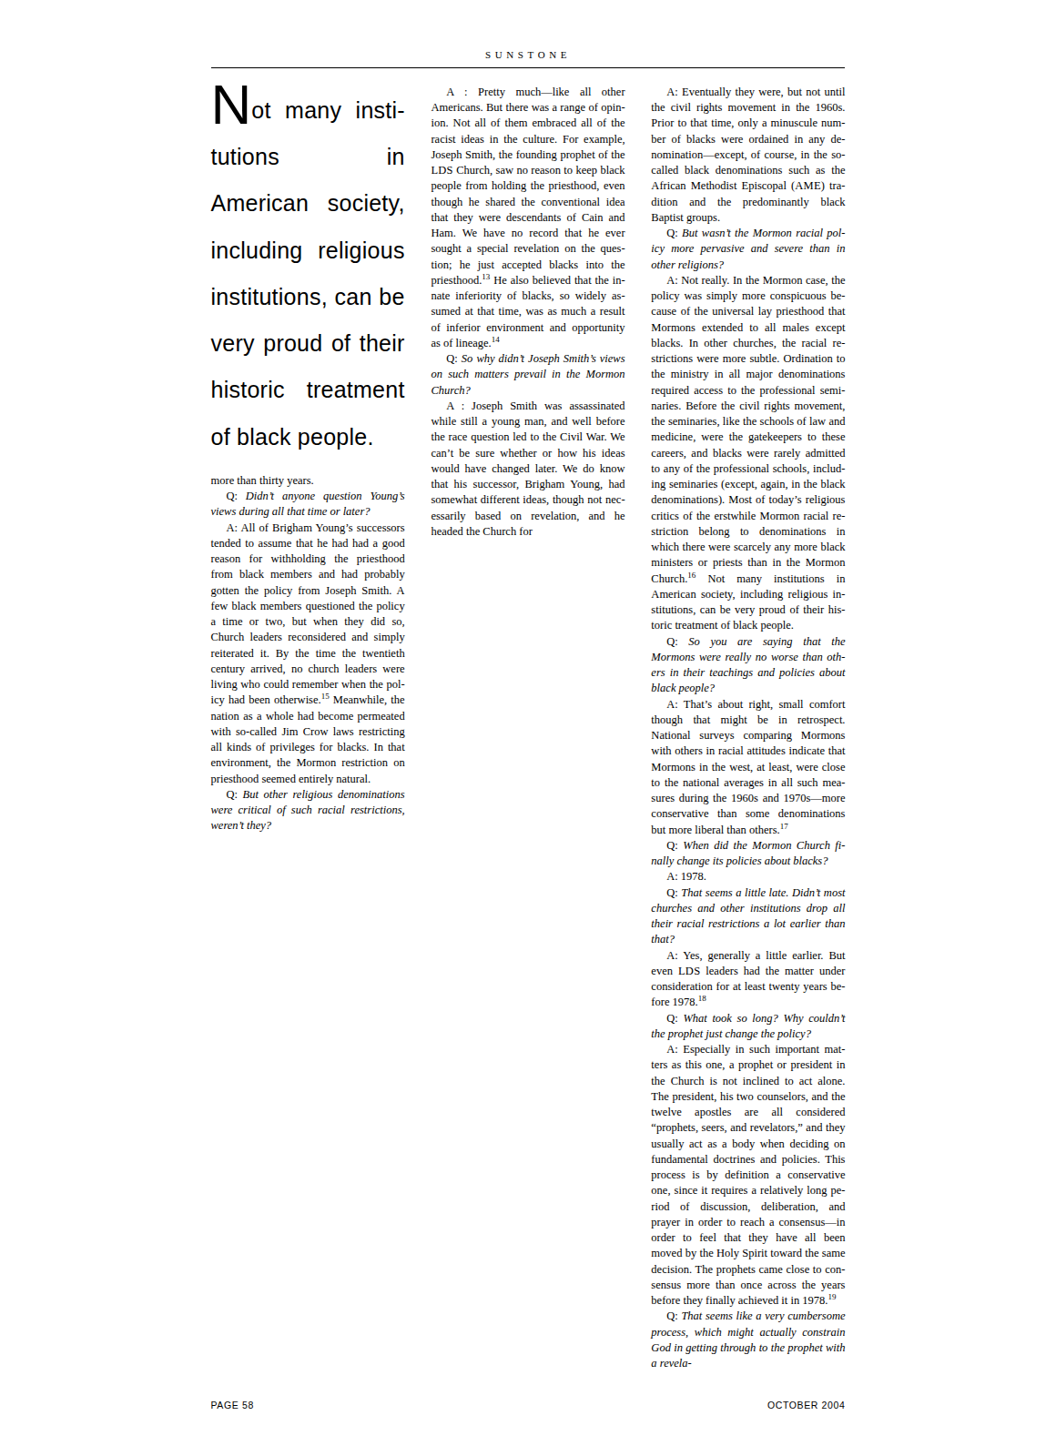Sunstone
Not many institutions in American society, including religious institutions, can be very proud of their historic treatment of black people.
more than thirty years.
Q: Didn’t anyone question Young’s views during all that time or later?
A: All of Brigham Young’s successors tended to assume that he had had a good reason for withholding the priesthood from black members and had probably gotten the policy from Joseph Smith. A few black members questioned the policy a time or two, but when they did so, Church leaders reconsidered and simply reiterated it. By the time the twentieth century arrived, no church leaders were living who could remember when the policy had been otherwise.15 Meanwhile, the nation as a whole had become permeated with so-called Jim Crow laws restricting all kinds of privileges for blacks. In that environment, the Mormon restriction on priesthood seemed entirely natural.
Q: But other religious denominations were critical of such racial restrictions, weren’t they?
A : Pretty much—like all other Americans. But there was a range of opinion. Not all of them embraced all of the racist ideas in the culture. For example, Joseph Smith, the founding prophet of the LDS Church, saw no reason to keep black people from holding the priesthood, even though he shared the conventional idea that they were descendants of Cain and Ham. We have no record that he ever sought a special revelation on the question; he just accepted blacks into the priesthood.13 He also believed that the innate inferiority of blacks, so widely assumed at that time, was as much a result of inferior environment and opportunity as of lineage.14
Q: So why didn’t Joseph Smith’s views on such matters prevail in the Mormon Church?
A : Joseph Smith was assassinated while still a young man, and well before the race question led to the Civil War. We can’t be sure whether or how his ideas would have changed later. We do know that his successor, Brigham Young, had somewhat different ideas, though not necessarily based on revelation, and he headed the Church for
A: Eventually they were, but not until the civil rights movement in the 1960s. Prior to that time, only a minuscule number of blacks were ordained in any denomination—except, of course, in the so-called black denominations such as the African Methodist Episcopal (AME) tradition and the predominantly black Baptist groups.
Q: But wasn’t the Mormon racial policy more pervasive and severe than in other religions?
A: Not really. In the Mormon case, the policy was simply more conspicuous because of the universal lay priesthood that Mormons extended to all males except blacks. In other churches, the racial restrictions were more subtle. Ordination to the ministry in all major denominations required access to the professional seminaries. Before the civil rights movement, the seminaries, like the schools of law and medicine, were the gatekeepers to these careers, and blacks were rarely admitted to any of the professional schools, including seminaries (except, again, in the black denominations). Most of today’s religious critics of the erstwhile Mormon racial restriction belong to denominations in which there were scarcely any more black ministers or priests than in the Mormon Church.16 Not many institutions in American society, including religious institutions, can be very proud of their historic treatment of black people.
Q: So you are saying that the Mormons were really no worse than others in their teachings and policies about black people?
A: That’s about right, small comfort though that might be in retrospect. National surveys comparing Mormons with others in racial attitudes indicate that Mormons in the west, at least, were close to the national averages in all such measures during the 1960s and 1970s—more conservative than some denominations but more liberal than others.17
Q: When did the Mormon Church finally change its policies about blacks?
A: 1978.
Q: That seems a little late. Didn’t most churches and other institutions drop all their racial restrictions a lot earlier than that?
A: Yes, generally a little earlier. But even LDS leaders had the matter under consideration for at least twenty years before 1978.18
Q: What took so long? Why couldn’t the prophet just change the policy?
A: Especially in such important matters as this one, a prophet or president in the Church is not inclined to act alone. The president, his two counselors, and the twelve apostles are all considered “prophets, seers, and revelators,” and they usually act as a body when deciding on fundamental doctrines and policies. This process is by definition a conservative one, since it requires a relatively long period of discussion, deliberation, and prayer in order to reach a consensus—in order to feel that they have all been moved by the Holy Spirit toward the same decision. The prophets came close to consensus more than once across the years before they finally achieved it in 1978.19
Q: That seems like a very cumbersome process, which might actually constrain God in getting through to the prophet with a revela-
Page 58
October 2004